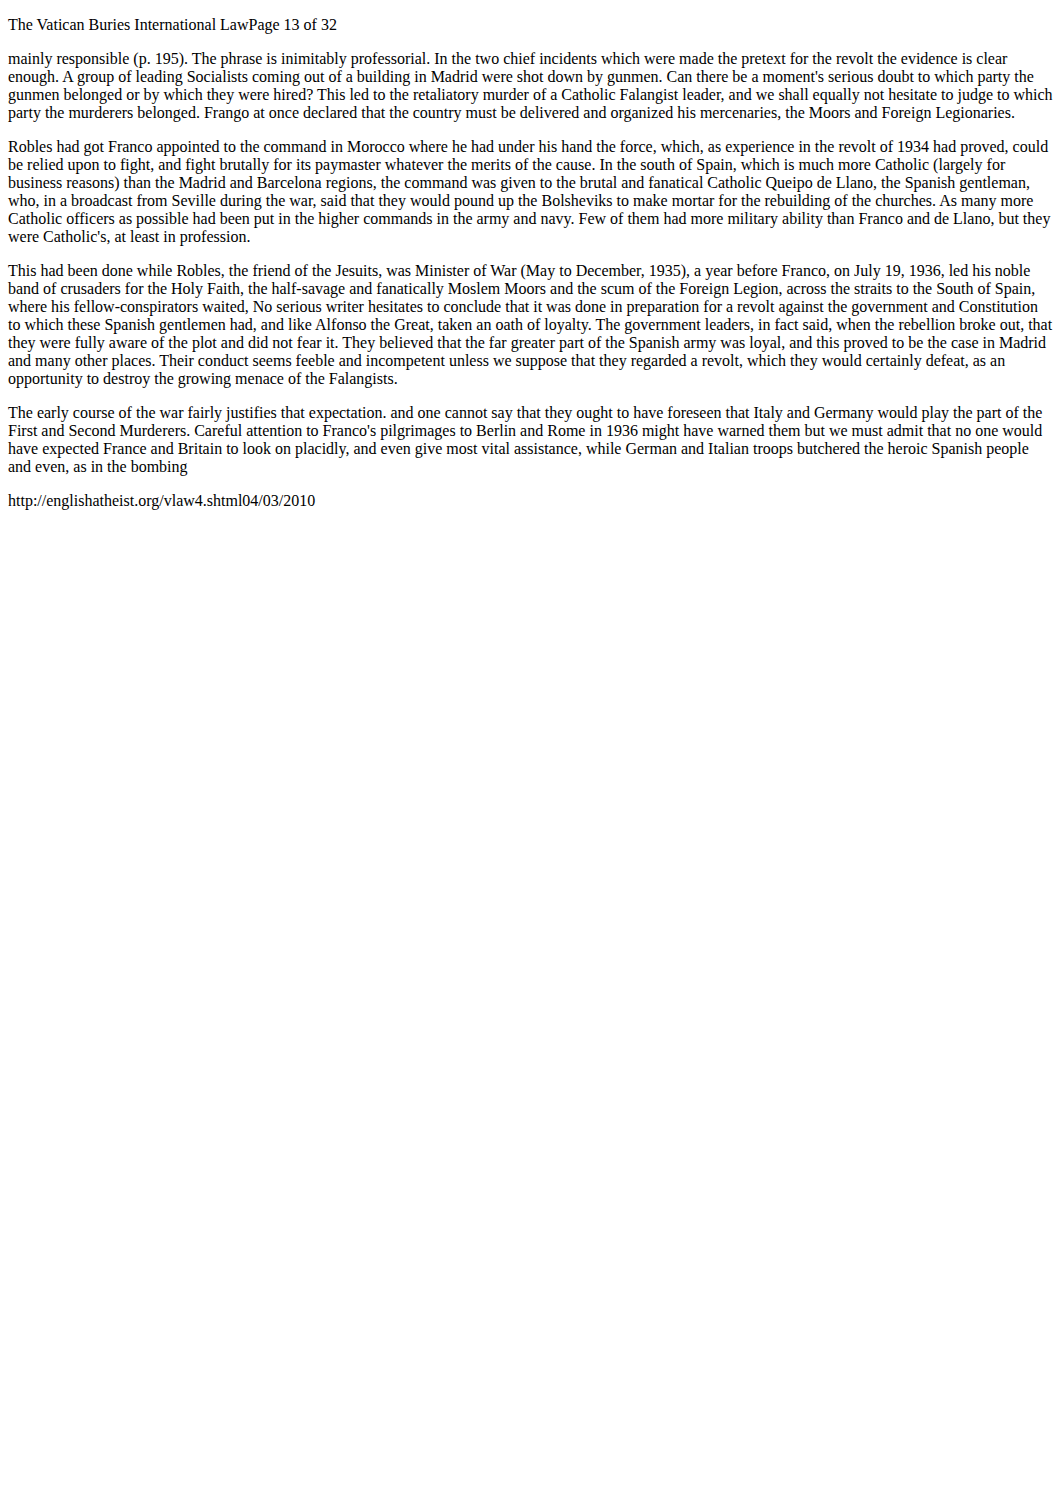The Vatican Buries International LawPage 13 of 32
mainly responsible (p. 195). The phrase is inimitably professorial. In the two chief incidents which were made the pretext for the revolt the evidence is clear enough. A group of leading Socialists coming out of a building in Madrid were shot down by gunmen. Can there be a moment's serious doubt to which party the gunmen belonged or by which they were hired? This led to the retaliatory murder of a Catholic Falangist leader, and we shall equally not hesitate to judge to which party the murderers belonged. Frango at once declared that the country must be delivered and organized his mercenaries, the Moors and Foreign Legionaries.
Robles had got Franco appointed to the command in Morocco where he had under his hand the force, which, as experience in the revolt of 1934 had proved, could be relied upon to fight, and fight brutally for its paymaster whatever the merits of the cause. In the south of Spain, which is much more Catholic (largely for business reasons) than the Madrid and Barcelona regions, the command was given to the brutal and fanatical Catholic Queipo de Llano, the Spanish gentleman, who, in a broadcast from Seville during the war, said that they would pound up the Bolsheviks to make mortar for the rebuilding of the churches. As many more Catholic officers as possible had been put in the higher commands in the army and navy. Few of them had more military ability than Franco and de Llano, but they were Catholic's, at least in profession.
This had been done while Robles, the friend of the Jesuits, was Minister of War (May to December, 1935), a year before Franco, on July 19, 1936, led his noble band of crusaders for the Holy Faith, the half-savage and fanatically Moslem Moors and the scum of the Foreign Legion, across the straits to the South of Spain, where his fellow-conspirators waited, No serious writer hesitates to conclude that it was done in preparation for a revolt against the government and Constitution to which these Spanish gentlemen had, and like Alfonso the Great, taken an oath of loyalty. The government leaders, in fact said, when the rebellion broke out, that they were fully aware of the plot and did not fear it. They believed that the far greater part of the Spanish army was loyal, and this proved to be the case in Madrid and many other places. Their conduct seems feeble and incompetent unless we suppose that they regarded a revolt, which they would certainly defeat, as an opportunity to destroy the growing menace of the Falangists.
The early course of the war fairly justifies that expectation. and one cannot say that they ought to have foreseen that Italy and Germany would play the part of the First and Second Murderers. Careful attention to Franco's pilgrimages to Berlin and Rome in 1936 might have warned them but we must admit that no one would have expected France and Britain to look on placidly, and even give most vital assistance, while German and Italian troops butchered the heroic Spanish people and even, as in the bombing
http://englishatheist.org/vlaw4.shtml04/03/2010